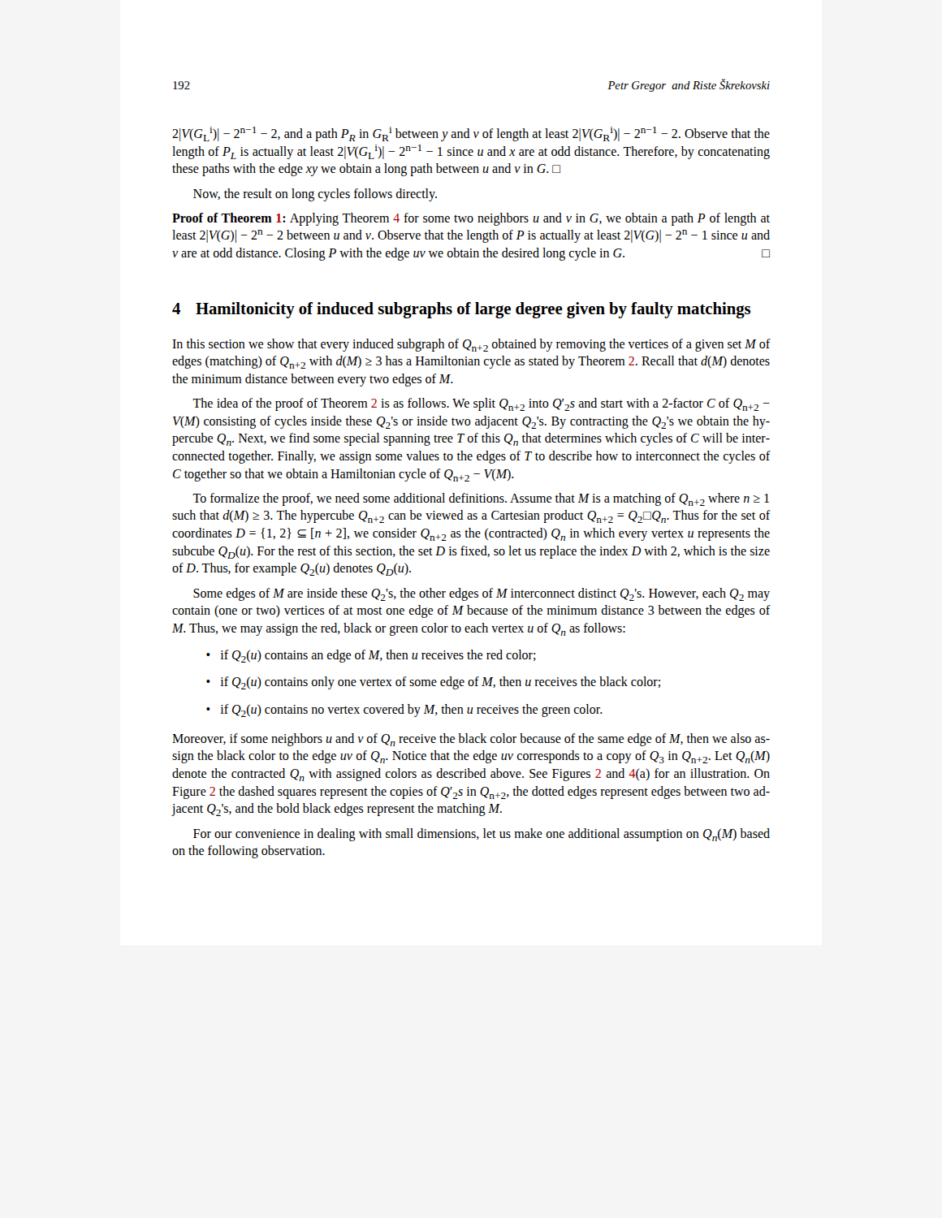192 Petr Gregor and Riste Škrekovski
2|V(GLi)| − 2n−1 − 2, and a path PR in GRi between y and v of length at least 2|V(GRi)| − 2n−1 − 2. Observe that the length of PL is actually at least 2|V(GLi)| − 2n−1 − 1 since u and x are at odd distance. Therefore, by concatenating these paths with the edge xy we obtain a long path between u and v in G. □
Now, the result on long cycles follows directly.
Proof of Theorem 1: Applying Theorem 4 for some two neighbors u and v in G, we obtain a path P of length at least 2|V(G)| − 2n − 2 between u and v. Observe that the length of P is actually at least 2|V(G)| − 2n − 1 since u and v are at odd distance. Closing P with the edge uv we obtain the desired long cycle in G. □
4 Hamiltonicity of induced subgraphs of large degree given by faulty matchings
In this section we show that every induced subgraph of Qn+2 obtained by removing the vertices of a given set M of edges (matching) of Qn+2 with d(M) ≥ 3 has a Hamiltonian cycle as stated by Theorem 2. Recall that d(M) denotes the minimum distance between every two edges of M.
The idea of the proof of Theorem 2 is as follows. We split Qn+2 into Q′2s and start with a 2-factor C of Qn+2 − V(M) consisting of cycles inside these Q2's or inside two adjacent Q2's. By contracting the Q2's we obtain the hypercube Qn. Next, we find some special spanning tree T of this Qn that determines which cycles of C will be interconnected together. Finally, we assign some values to the edges of T to describe how to interconnect the cycles of C together so that we obtain a Hamiltonian cycle of Qn+2 − V(M).
To formalize the proof, we need some additional definitions. Assume that M is a matching of Qn+2 where n ≥ 1 such that d(M) ≥ 3. The hypercube Qn+2 can be viewed as a Cartesian product Qn+2 = Q2□Qn. Thus for the set of coordinates D = {1, 2} ⊆ [n + 2], we consider Qn+2 as the (contracted) Qn in which every vertex u represents the subcube QD(u). For the rest of this section, the set D is fixed, so let us replace the index D with 2, which is the size of D. Thus, for example Q2(u) denotes QD(u).
Some edges of M are inside these Q2's, the other edges of M interconnect distinct Q2's. However, each Q2 may contain (one or two) vertices of at most one edge of M because of the minimum distance 3 between the edges of M. Thus, we may assign the red, black or green color to each vertex u of Qn as follows:
if Q2(u) contains an edge of M, then u receives the red color;
if Q2(u) contains only one vertex of some edge of M, then u receives the black color;
if Q2(u) contains no vertex covered by M, then u receives the green color.
Moreover, if some neighbors u and v of Qn receive the black color because of the same edge of M, then we also assign the black color to the edge uv of Qn. Notice that the edge uv corresponds to a copy of Q3 in Qn+2. Let Qn(M) denote the contracted Qn with assigned colors as described above. See Figures 2 and 4(a) for an illustration. On Figure 2 the dashed squares represent the copies of Q′2s in Qn+2, the dotted edges represent edges between two adjacent Q2's, and the bold black edges represent the matching M.
For our convenience in dealing with small dimensions, let us make one additional assumption on Qn(M) based on the following observation.